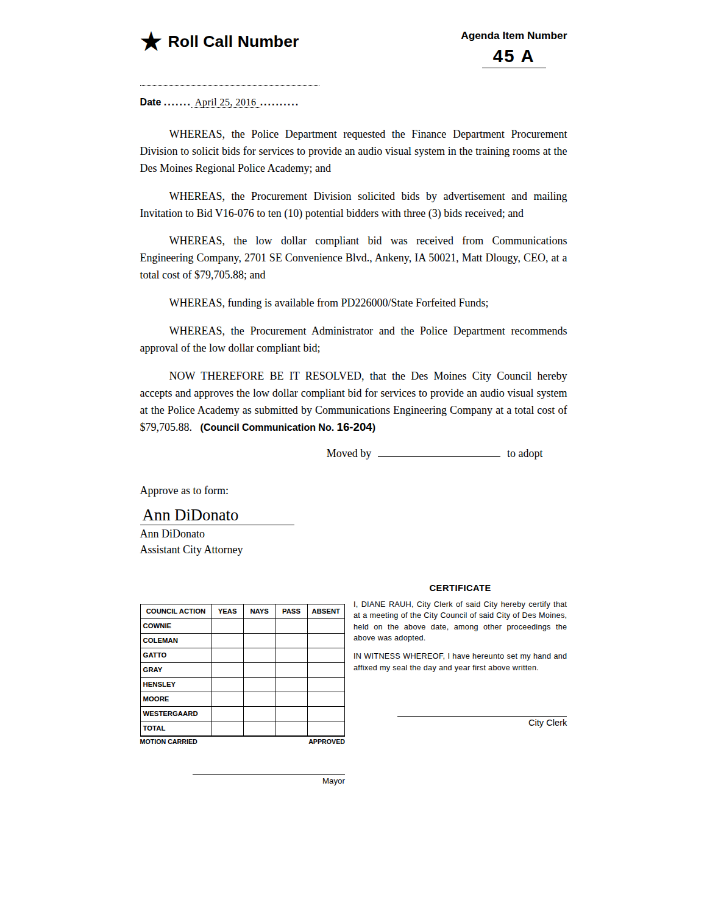★ Roll Call Number
Agenda Item Number
45 A
Date ....... April 25, 2016..........
WHEREAS, the Police Department requested the Finance Department Procurement Division to solicit bids for services to provide an audio visual system in the training rooms at the Des Moines Regional Police Academy; and
WHEREAS, the Procurement Division solicited bids by advertisement and mailing Invitation to Bid V16-076 to ten (10) potential bidders with three (3) bids received; and
WHEREAS, the low dollar compliant bid was received from Communications Engineering Company, 2701 SE Convenience Blvd., Ankeny, IA 50021, Matt Dlougy, CEO, at a total cost of $79,705.88; and
WHEREAS, funding is available from PD226000/State Forfeited Funds;
WHEREAS, the Procurement Administrator and the Police Department recommends approval of the low dollar compliant bid;
NOW THEREFORE BE IT RESOLVED, that the Des Moines City Council hereby accepts and approves the low dollar compliant bid for services to provide an audio visual system at the Police Academy as submitted by Communications Engineering Company at a total cost of $79,705.88. (Council Communication No. 16-204)
Moved by to adopt
 
Approve as to form:
Ann DiDonato
Ann DiDonato
Assistant City Attorney
| / COUNCIL ACTION / YEAS / NAYS / PASS / ABSENT / / --- / --- / --- / --- / --- / / COWNIE / / / / / / COLEMAN / / / / / / GATTO / / / / / / GRAY / / / / / / HENSLEY / / / / / / MOORE / / / / / / WESTERGAARD / / / / / / TOTAL / / / / / MOTION CARRIED APPROVED Mayor | CERTIFICATE I, DIANE RAUH, City Clerk of said City hereby certify that at a meeting of the City Council of said City of Des Moines, held on the above date, among other proceedings the above was adopted. IN WITNESS WHEREOF, I have hereunto set my hand and affixed my seal the day and year first above written. City Clerk |